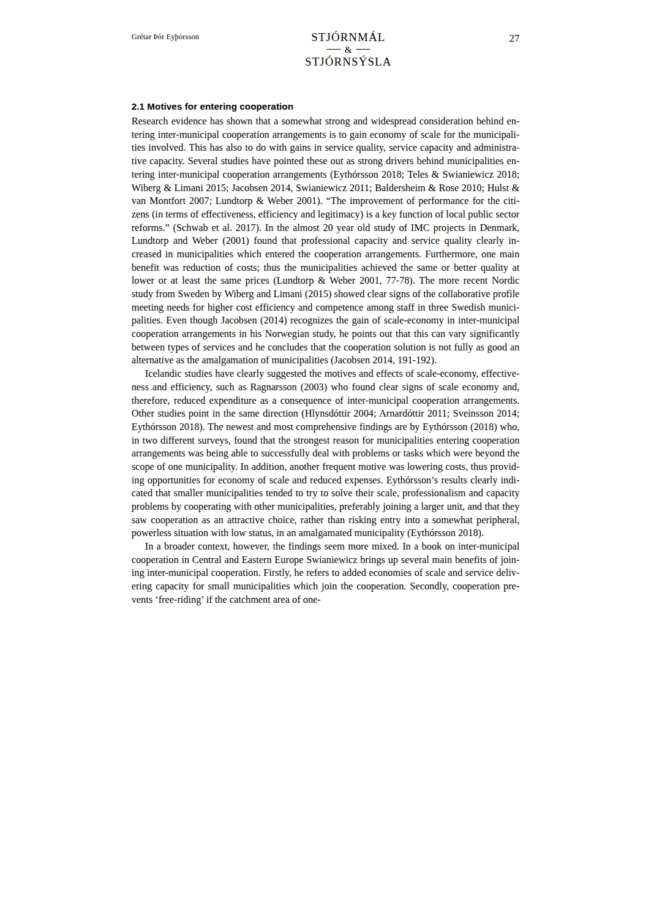Grétar Þór Eyþórsson
STJÓRNMÁL
&
STJÓRNSÝSLA
27
2.1 Motives for entering cooperation
Research evidence has shown that a somewhat strong and widespread consideration behind entering inter-municipal cooperation arrangements is to gain economy of scale for the municipalities involved. This has also to do with gains in service quality, service capacity and administrative capacity. Several studies have pointed these out as strong drivers behind municipalities entering inter-municipal cooperation arrangements (Eythórsson 2018; Teles & Swianiewicz 2018; Wiberg & Limani 2015; Jacobsen 2014, Swianiewicz 2011; Baldersheim & Rose 2010; Hulst & van Montfort 2007; Lundtorp & Weber 2001). “The improvement of performance for the citizens (in terms of effectiveness, efficiency and legitimacy) is a key function of local public sector reforms.” (Schwab et al. 2017). In the almost 20 year old study of IMC projects in Denmark, Lundtorp and Weber (2001) found that professional capacity and service quality clearly increased in municipalities which entered the cooperation arrangements. Furthermore, one main benefit was reduction of costs; thus the municipalities achieved the same or better quality at lower or at least the same prices (Lundtorp & Weber 2001, 77-78). The more recent Nordic study from Sweden by Wiberg and Limani (2015) showed clear signs of the collaborative profile meeting needs for higher cost efficiency and competence among staff in three Swedish municipalities. Even though Jacobsen (2014) recognizes the gain of scale-economy in inter-municipal cooperation arrangements in his Norwegian study, he points out that this can vary significantly between types of services and he concludes that the cooperation solution is not fully as good an alternative as the amalgamation of municipalities (Jacobsen 2014, 191-192).
Icelandic studies have clearly suggested the motives and effects of scale-economy, effectiveness and efficiency, such as Ragnarsson (2003) who found clear signs of scale economy and, therefore, reduced expenditure as a consequence of inter-municipal cooperation arrangements. Other studies point in the same direction (Hlynsdóttir 2004; Arnardóttir 2011; Sveinsson 2014; Eythórsson 2018). The newest and most comprehensive findings are by Eythórsson (2018) who, in two different surveys, found that the strongest reason for municipalities entering cooperation arrangements was being able to successfully deal with problems or tasks which were beyond the scope of one municipality. In addition, another frequent motive was lowering costs, thus providing opportunities for economy of scale and reduced expenses. Eythórsson’s results clearly indicated that smaller municipalities tended to try to solve their scale, professionalism and capacity problems by cooperating with other municipalities, preferably joining a larger unit, and that they saw cooperation as an attractive choice, rather than risking entry into a somewhat peripheral, powerless situation with low status, in an amalgamated municipality (Eythórsson 2018).
In a broader context, however, the findings seem more mixed. In a book on inter-municipal cooperation in Central and Eastern Europe Swianiewicz brings up several main benefits of joining inter-municipal cooperation. Firstly, he refers to added economies of scale and service delivering capacity for small municipalities which join the cooperation. Secondly, cooperation prevents ‘free-riding’ if the catchment area of one-